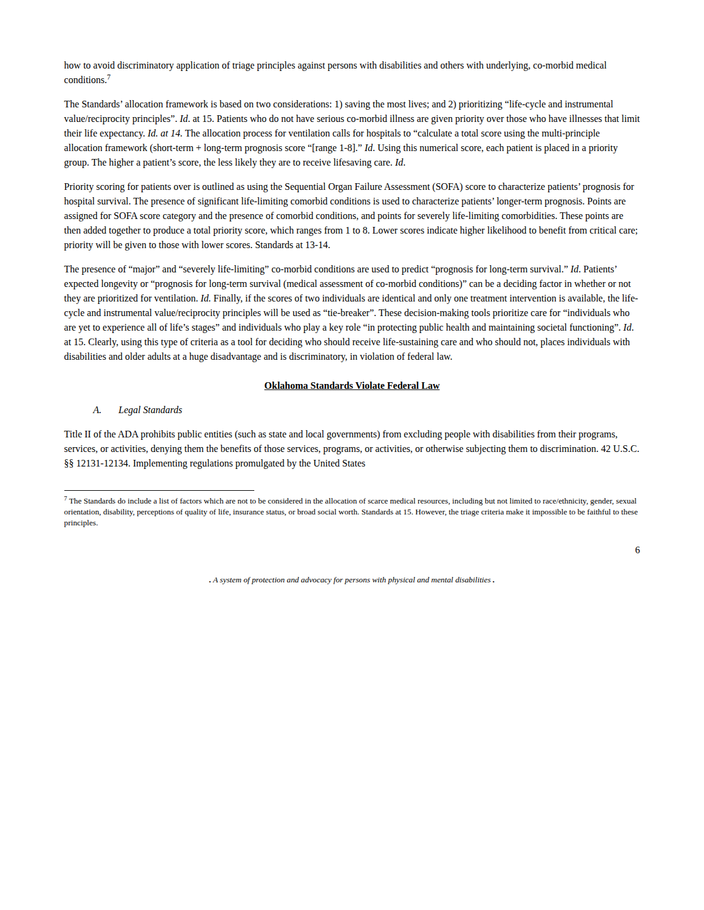how to avoid discriminatory application of triage principles against persons with disabilities and others with underlying, co-morbid medical conditions.7
The Standards’ allocation framework is based on two considerations: 1) saving the most lives; and 2) prioritizing “life-cycle and instrumental value/reciprocity principles”. Id. at 15. Patients who do not have serious co-morbid illness are given priority over those who have illnesses that limit their life expectancy. Id. at 14. The allocation process for ventilation calls for hospitals to “calculate a total score using the multi-principle allocation framework (short-term + long-term prognosis score “[range 1-8].” Id. Using this numerical score, each patient is placed in a priority group. The higher a patient’s score, the less likely they are to receive lifesaving care. Id.
Priority scoring for patients over is outlined as using the Sequential Organ Failure Assessment (SOFA) score to characterize patients’ prognosis for hospital survival. The presence of significant life-limiting comorbid conditions is used to characterize patients’ longer-term prognosis. Points are assigned for SOFA score category and the presence of comorbid conditions, and points for severely life-limiting comorbidities. These points are then added together to produce a total priority score, which ranges from 1 to 8. Lower scores indicate higher likelihood to benefit from critical care; priority will be given to those with lower scores. Standards at 13-14.
The presence of “major” and “severely life-limiting” co-morbid conditions are used to predict “prognosis for long-term survival.” Id. Patients’ expected longevity or “prognosis for long-term survival (medical assessment of co-morbid conditions)” can be a deciding factor in whether or not they are prioritized for ventilation. Id. Finally, if the scores of two individuals are identical and only one treatment intervention is available, the life-cycle and instrumental value/reciprocity principles will be used as “tie-breaker”. These decision-making tools prioritize care for “individuals who are yet to experience all of life’s stages” and individuals who play a key role “in protecting public health and maintaining societal functioning”. Id. at 15. Clearly, using this type of criteria as a tool for deciding who should receive life-sustaining care and who should not, places individuals with disabilities and older adults at a huge disadvantage and is discriminatory, in violation of federal law.
Oklahoma Standards Violate Federal Law
A. Legal Standards
Title II of the ADA prohibits public entities (such as state and local governments) from excluding people with disabilities from their programs, services, or activities, denying them the benefits of those services, programs, or activities, or otherwise subjecting them to discrimination. 42 U.S.C. §§ 12131-12134. Implementing regulations promulgated by the United States
7 The Standards do include a list of factors which are not to be considered in the allocation of scarce medical resources, including but not limited to race/ethnicity, gender, sexual orientation, disability, perceptions of quality of life, insurance status, or broad social worth. Standards at 15. However, the triage criteria make it impossible to be faithful to these principles.
6
. A system of protection and advocacy for persons with physical and mental disabilities .